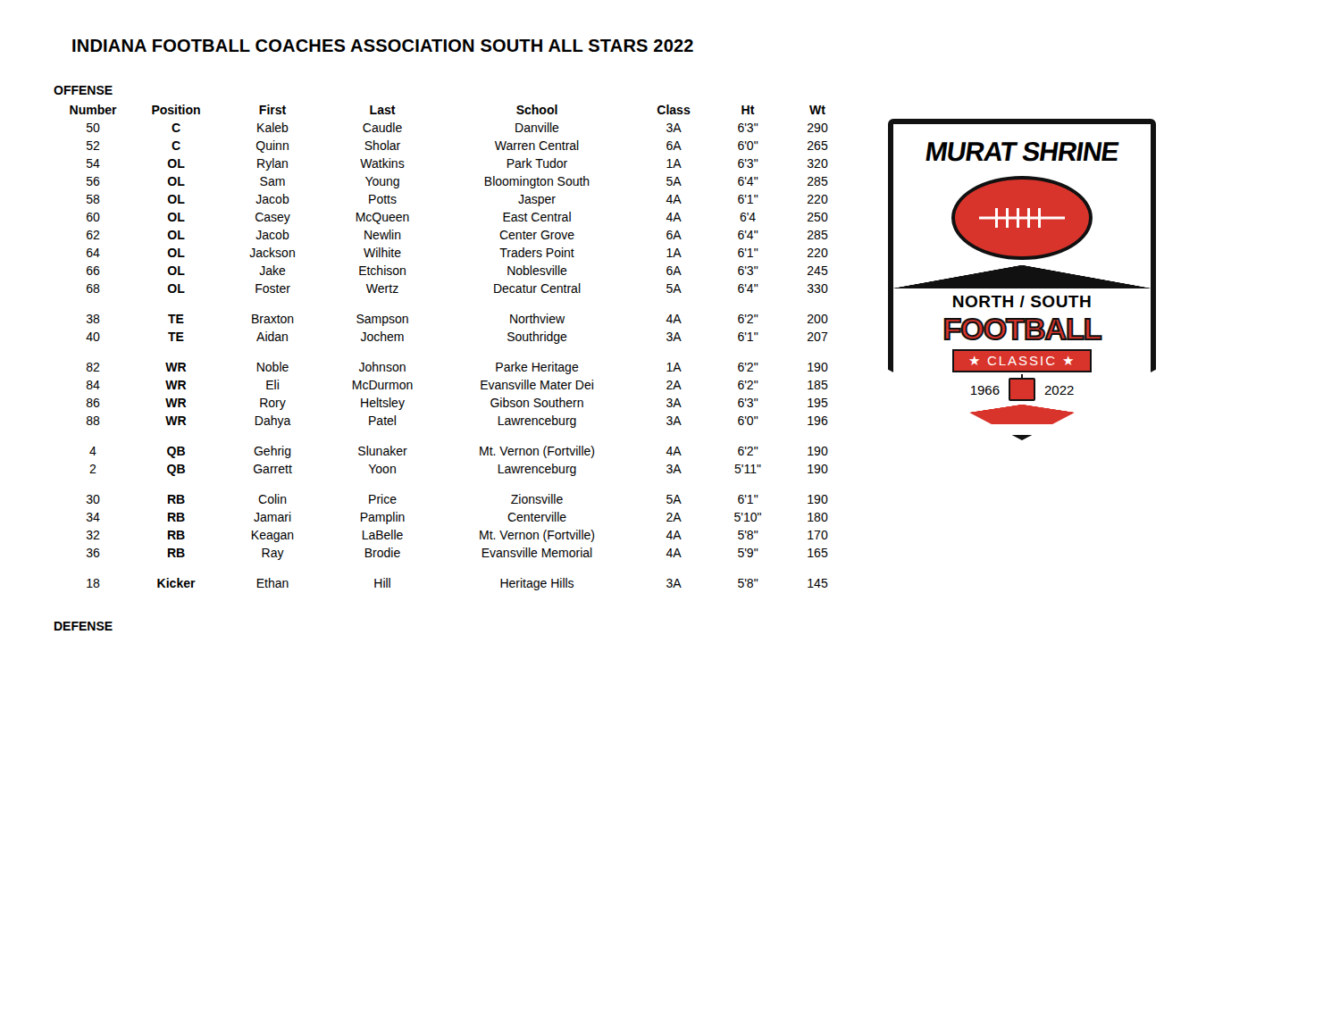INDIANA FOOTBALL COACHES ASSOCIATION SOUTH ALL STARS 2022
OFFENSE
| Number | Position | First | Last | School | Class | Ht | Wt |
| --- | --- | --- | --- | --- | --- | --- | --- |
| 50 | C | Kaleb | Caudle | Danville | 3A | 6'3" | 290 |
| 52 | C | Quinn | Sholar | Warren Central | 6A | 6'0" | 265 |
| 54 | OL | Rylan | Watkins | Park Tudor | 1A | 6'3" | 320 |
| 56 | OL | Sam | Young | Bloomington South | 5A | 6'4" | 285 |
| 58 | OL | Jacob | Potts | Jasper | 4A | 6'1" | 220 |
| 60 | OL | Casey | McQueen | East Central | 4A | 6'4 | 250 |
| 62 | OL | Jacob | Newlin | Center Grove | 6A | 6'4" | 285 |
| 64 | OL | Jackson | Wilhite | Traders Point | 1A | 6'1" | 220 |
| 66 | OL | Jake | Etchison | Noblesville | 6A | 6'3" | 245 |
| 68 | OL | Foster | Wertz | Decatur Central | 5A | 6'4" | 330 |
| 38 | TE | Braxton | Sampson | Northview | 4A | 6'2" | 200 |
| 40 | TE | Aidan | Jochem | Southridge | 3A | 6'1" | 207 |
| 82 | WR | Noble | Johnson | Parke Heritage | 1A | 6'2" | 190 |
| 84 | WR | Eli | McDurmon | Evansville Mater Dei | 2A | 6'2" | 185 |
| 86 | WR | Rory | Heltsley | Gibson Southern | 3A | 6'3" | 195 |
| 88 | WR | Dahya | Patel | Lawrenceburg | 3A | 6'0" | 196 |
| 4 | QB | Gehrig | Slunaker | Mt. Vernon (Fortville) | 4A | 6'2" | 190 |
| 2 | QB | Garrett | Yoon | Lawrenceburg | 3A | 5'11" | 190 |
| 30 | RB | Colin | Price | Zionsville | 5A | 6'1" | 190 |
| 34 | RB | Jamari | Pamplin | Centerville | 2A | 5'10" | 180 |
| 32 | RB | Keagan | LaBelle | Mt. Vernon (Fortville) | 4A | 5'8" | 170 |
| 36 | RB | Ray | Brodie | Evansville Memorial | 4A | 5'9" | 165 |
| 18 | Kicker | Ethan | Hill | Heritage Hills | 3A | 5'8" | 145 |
MURAT SHRINE
NORTH / SOUTH
FOOTBALL
★ CLASSIC ★
1966 2022
DEFENSE